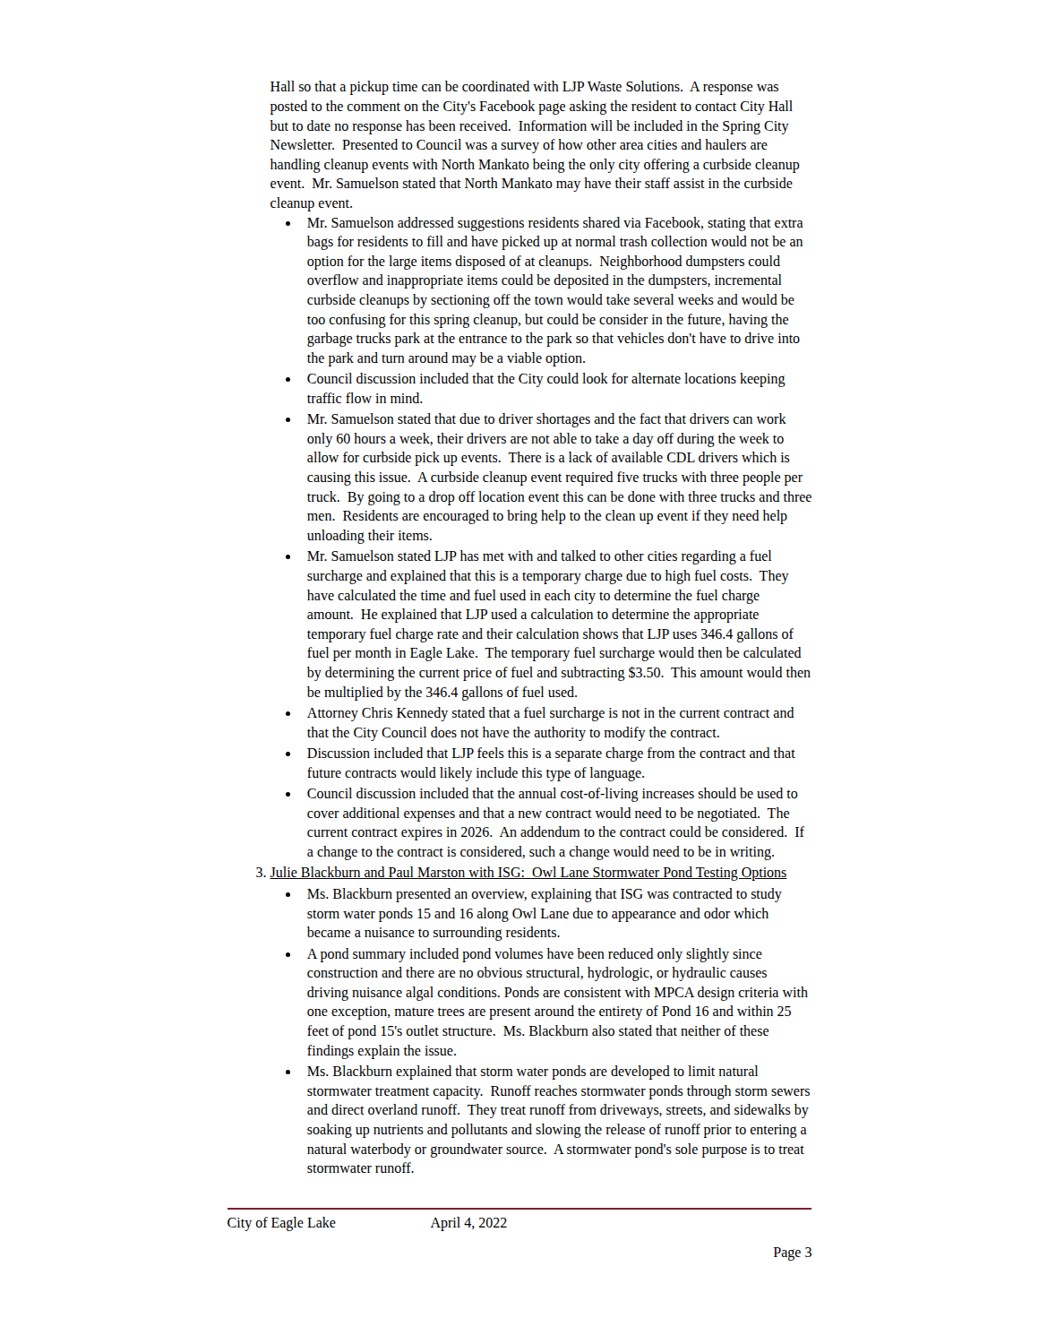Hall so that a pickup time can be coordinated with LJP Waste Solutions. A response was posted to the comment on the City's Facebook page asking the resident to contact City Hall but to date no response has been received. Information will be included in the Spring City Newsletter. Presented to Council was a survey of how other area cities and haulers are handling cleanup events with North Mankato being the only city offering a curbside cleanup event. Mr. Samuelson stated that North Mankato may have their staff assist in the curbside cleanup event.
Mr. Samuelson addressed suggestions residents shared via Facebook, stating that extra bags for residents to fill and have picked up at normal trash collection would not be an option for the large items disposed of at cleanups. Neighborhood dumpsters could overflow and inappropriate items could be deposited in the dumpsters, incremental curbside cleanups by sectioning off the town would take several weeks and would be too confusing for this spring cleanup, but could be consider in the future, having the garbage trucks park at the entrance to the park so that vehicles don't have to drive into the park and turn around may be a viable option.
Council discussion included that the City could look for alternate locations keeping traffic flow in mind.
Mr. Samuelson stated that due to driver shortages and the fact that drivers can work only 60 hours a week, their drivers are not able to take a day off during the week to allow for curbside pick up events. There is a lack of available CDL drivers which is causing this issue. A curbside cleanup event required five trucks with three people per truck. By going to a drop off location event this can be done with three trucks and three men. Residents are encouraged to bring help to the clean up event if they need help unloading their items.
Mr. Samuelson stated LJP has met with and talked to other cities regarding a fuel surcharge and explained that this is a temporary charge due to high fuel costs. They have calculated the time and fuel used in each city to determine the fuel charge amount. He explained that LJP used a calculation to determine the appropriate temporary fuel charge rate and their calculation shows that LJP uses 346.4 gallons of fuel per month in Eagle Lake. The temporary fuel surcharge would then be calculated by determining the current price of fuel and subtracting $3.50. This amount would then be multiplied by the 346.4 gallons of fuel used.
Attorney Chris Kennedy stated that a fuel surcharge is not in the current contract and that the City Council does not have the authority to modify the contract.
Discussion included that LJP feels this is a separate charge from the contract and that future contracts would likely include this type of language.
Council discussion included that the annual cost-of-living increases should be used to cover additional expenses and that a new contract would need to be negotiated. The current contract expires in 2026. An addendum to the contract could be considered. If a change to the contract is considered, such a change would need to be in writing.
Julie Blackburn and Paul Marston with ISG: Owl Lane Stormwater Pond Testing Options
Ms. Blackburn presented an overview, explaining that ISG was contracted to study storm water ponds 15 and 16 along Owl Lane due to appearance and odor which became a nuisance to surrounding residents.
A pond summary included pond volumes have been reduced only slightly since construction and there are no obvious structural, hydrologic, or hydraulic causes driving nuisance algal conditions. Ponds are consistent with MPCA design criteria with one exception, mature trees are present around the entirety of Pond 16 and within 25 feet of pond 15's outlet structure. Ms. Blackburn also stated that neither of these findings explain the issue.
Ms. Blackburn explained that storm water ponds are developed to limit natural stormwater treatment capacity. Runoff reaches stormwater ponds through storm sewers and direct overland runoff. They treat runoff from driveways, streets, and sidewalks by soaking up nutrients and pollutants and slowing the release of runoff prior to entering a natural waterbody or groundwater source. A stormwater pond's sole purpose is to treat stormwater runoff.
City of Eagle Lake April 4, 2022
Page 3